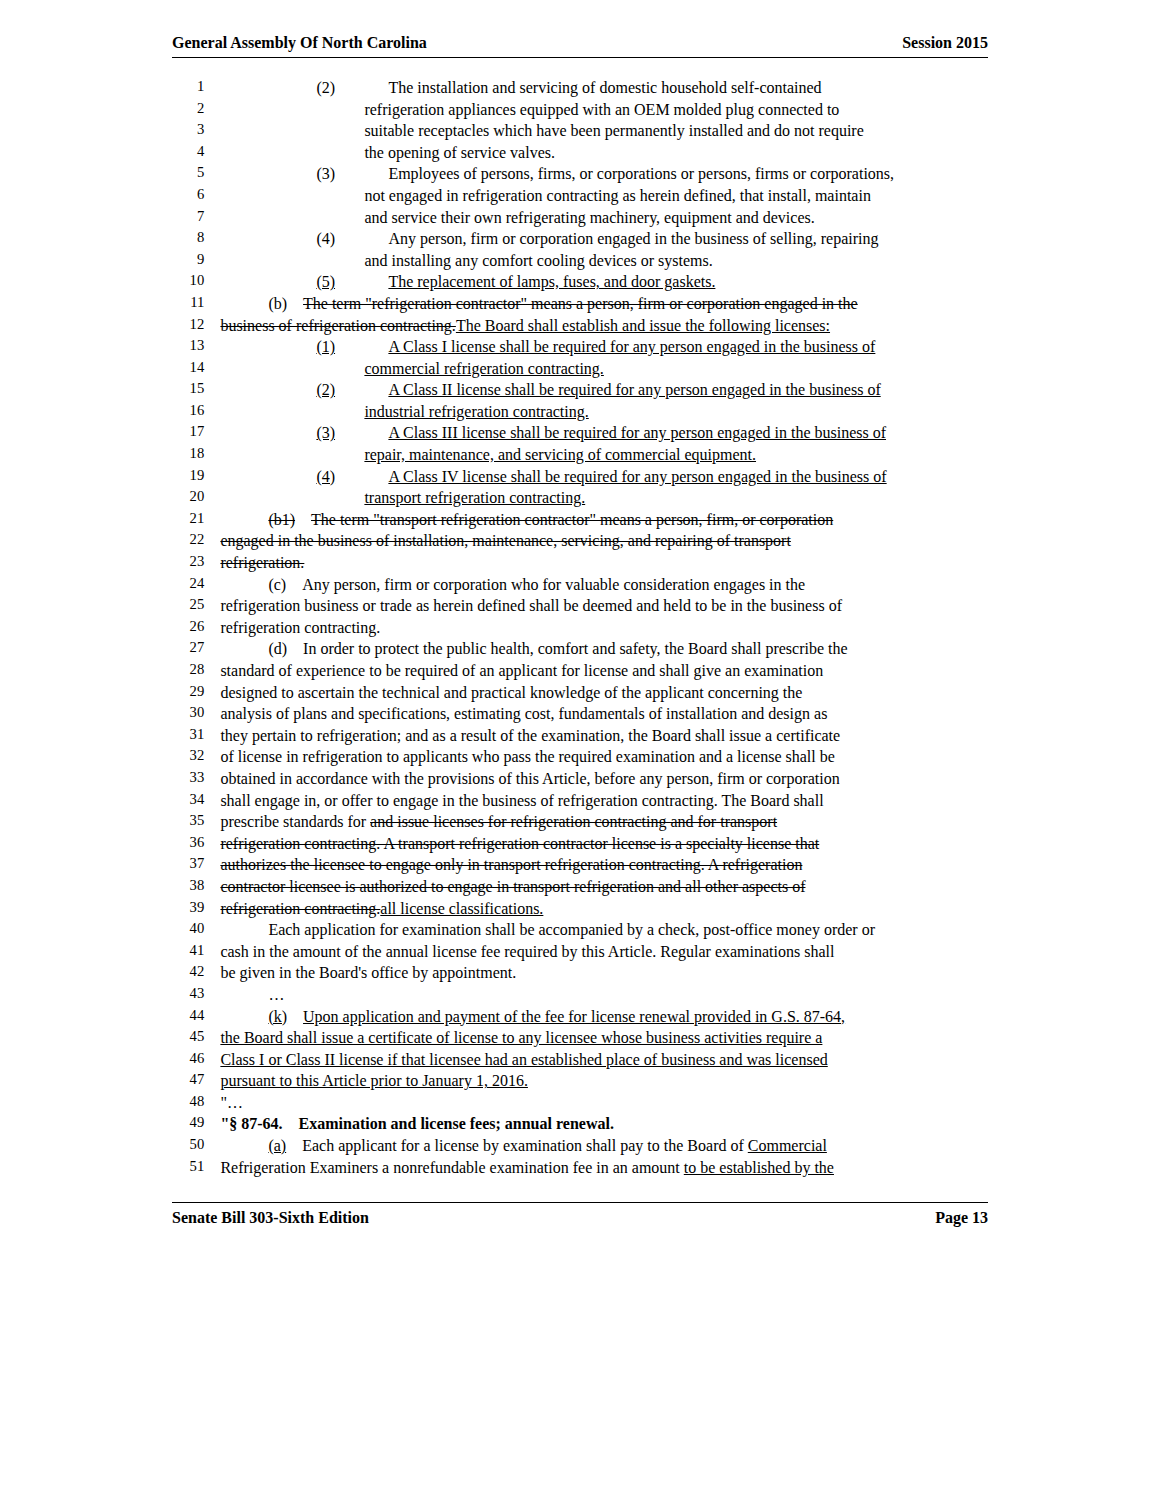General Assembly Of North Carolina Session 2015
(2) The installation and servicing of domestic household self-contained
refrigeration appliances equipped with an OEM molded plug connected to
suitable receptacles which have been permanently installed and do not require
the opening of service valves.
(3) Employees of persons, firms, or corporations or persons, firms or corporations,
not engaged in refrigeration contracting as herein defined, that install, maintain
and service their own refrigerating machinery, equipment and devices.
(4) Any person, firm or corporation engaged in the business of selling, repairing
and installing any comfort cooling devices or systems.
(5) The replacement of lamps, fuses, and door gaskets.
(b) The term "refrigeration contractor" means a person, firm or corporation engaged in the
business of refrigeration contracting.The Board shall establish and issue the following licenses:
(1) A Class I license shall be required for any person engaged in the business of
commercial refrigeration contracting.
(2) A Class II license shall be required for any person engaged in the business of
industrial refrigeration contracting.
(3) A Class III license shall be required for any person engaged in the business of
repair, maintenance, and servicing of commercial equipment.
(4) A Class IV license shall be required for any person engaged in the business of
transport refrigeration contracting.
(b1) The term "transport refrigeration contractor" means a person, firm, or corporation
engaged in the business of installation, maintenance, servicing, and repairing of transport
refrigeration.
(c) Any person, firm or corporation who for valuable consideration engages in the
refrigeration business or trade as herein defined shall be deemed and held to be in the business of
refrigeration contracting.
(d) In order to protect the public health, comfort and safety, the Board shall prescribe the
standard of experience to be required of an applicant for license and shall give an examination
designed to ascertain the technical and practical knowledge of the applicant concerning the
analysis of plans and specifications, estimating cost, fundamentals of installation and design as
they pertain to refrigeration; and as a result of the examination, the Board shall issue a certificate
of license in refrigeration to applicants who pass the required examination and a license shall be
obtained in accordance with the provisions of this Article, before any person, firm or corporation
shall engage in, or offer to engage in the business of refrigeration contracting. The Board shall
prescribe standards for and issue licenses for refrigeration contracting and for transport
refrigeration contracting. A transport refrigeration contractor license is a specialty license that
authorizes the licensee to engage only in transport refrigeration contracting. A refrigeration
contractor licensee is authorized to engage in transport refrigeration and all other aspects of
refrigeration contracting.all license classifications.
Each application for examination shall be accompanied by a check, post-office money order or
cash in the amount of the annual license fee required by this Article. Regular examinations shall
be given in the Board's office by appointment.
…
(k) Upon application and payment of the fee for license renewal provided in G.S. 87-64,
the Board shall issue a certificate of license to any licensee whose business activities require a
Class I or Class II license if that licensee had an established place of business and was licensed
pursuant to this Article prior to January 1, 2016.
"…
"§ 87-64. Examination and license fees; annual renewal.
(a) Each applicant for a license by examination shall pay to the Board of Commercial
Refrigeration Examiners a nonrefundable examination fee in an amount to be established by the
Senate Bill 303-Sixth Edition Page 13